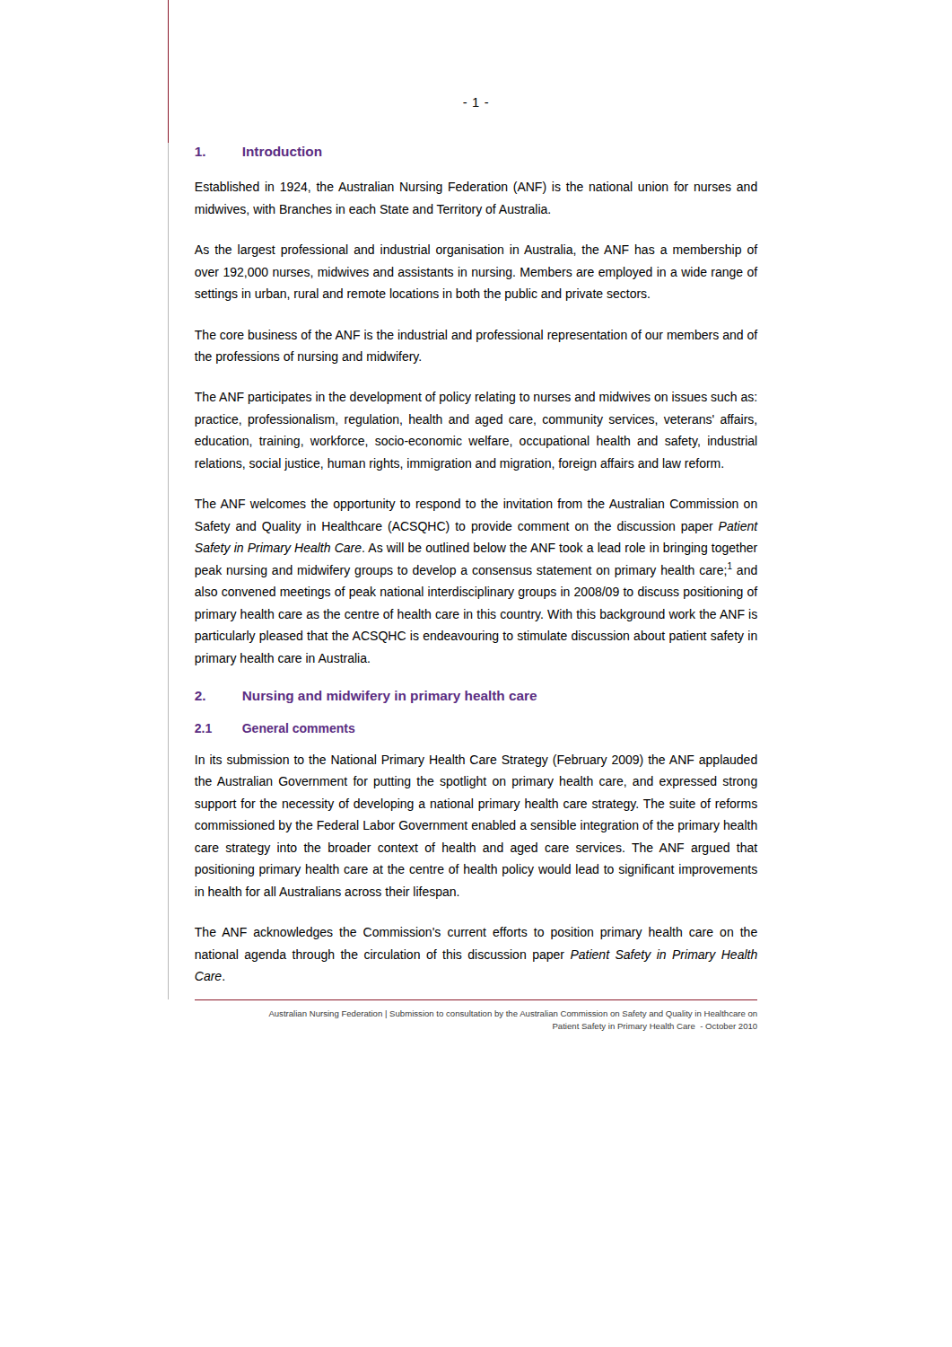- 1 -
1. Introduction
Established in 1924, the Australian Nursing Federation (ANF) is the national union for nurses and midwives, with Branches in each State and Territory of Australia.
As the largest professional and industrial organisation in Australia, the ANF has a membership of over 192,000 nurses, midwives and assistants in nursing. Members are employed in a wide range of settings in urban, rural and remote locations in both the public and private sectors.
The core business of the ANF is the industrial and professional representation of our members and of the professions of nursing and midwifery.
The ANF participates in the development of policy relating to nurses and midwives on issues such as: practice, professionalism, regulation, health and aged care, community services, veterans' affairs, education, training, workforce, socio-economic welfare, occupational health and safety, industrial relations, social justice, human rights, immigration and migration, foreign affairs and law reform.
The ANF welcomes the opportunity to respond to the invitation from the Australian Commission on Safety and Quality in Healthcare (ACSQHC) to provide comment on the discussion paper Patient Safety in Primary Health Care. As will be outlined below the ANF took a lead role in bringing together peak nursing and midwifery groups to develop a consensus statement on primary health care;1 and also convened meetings of peak national interdisciplinary groups in 2008/09 to discuss positioning of primary health care as the centre of health care in this country. With this background work the ANF is particularly pleased that the ACSQHC is endeavouring to stimulate discussion about patient safety in primary health care in Australia.
2. Nursing and midwifery in primary health care
2.1 General comments
In its submission to the National Primary Health Care Strategy (February 2009) the ANF applauded the Australian Government for putting the spotlight on primary health care, and expressed strong support for the necessity of developing a national primary health care strategy. The suite of reforms commissioned by the Federal Labor Government enabled a sensible integration of the primary health care strategy into the broader context of health and aged care services. The ANF argued that positioning primary health care at the centre of health policy would lead to significant improvements in health for all Australians across their lifespan.
The ANF acknowledges the Commission's current efforts to position primary health care on the national agenda through the circulation of this discussion paper Patient Safety in Primary Health Care.
Australian Nursing Federation | Submission to consultation by the Australian Commission on Safety and Quality in Healthcare on Patient Safety in Primary Health Care - October 2010